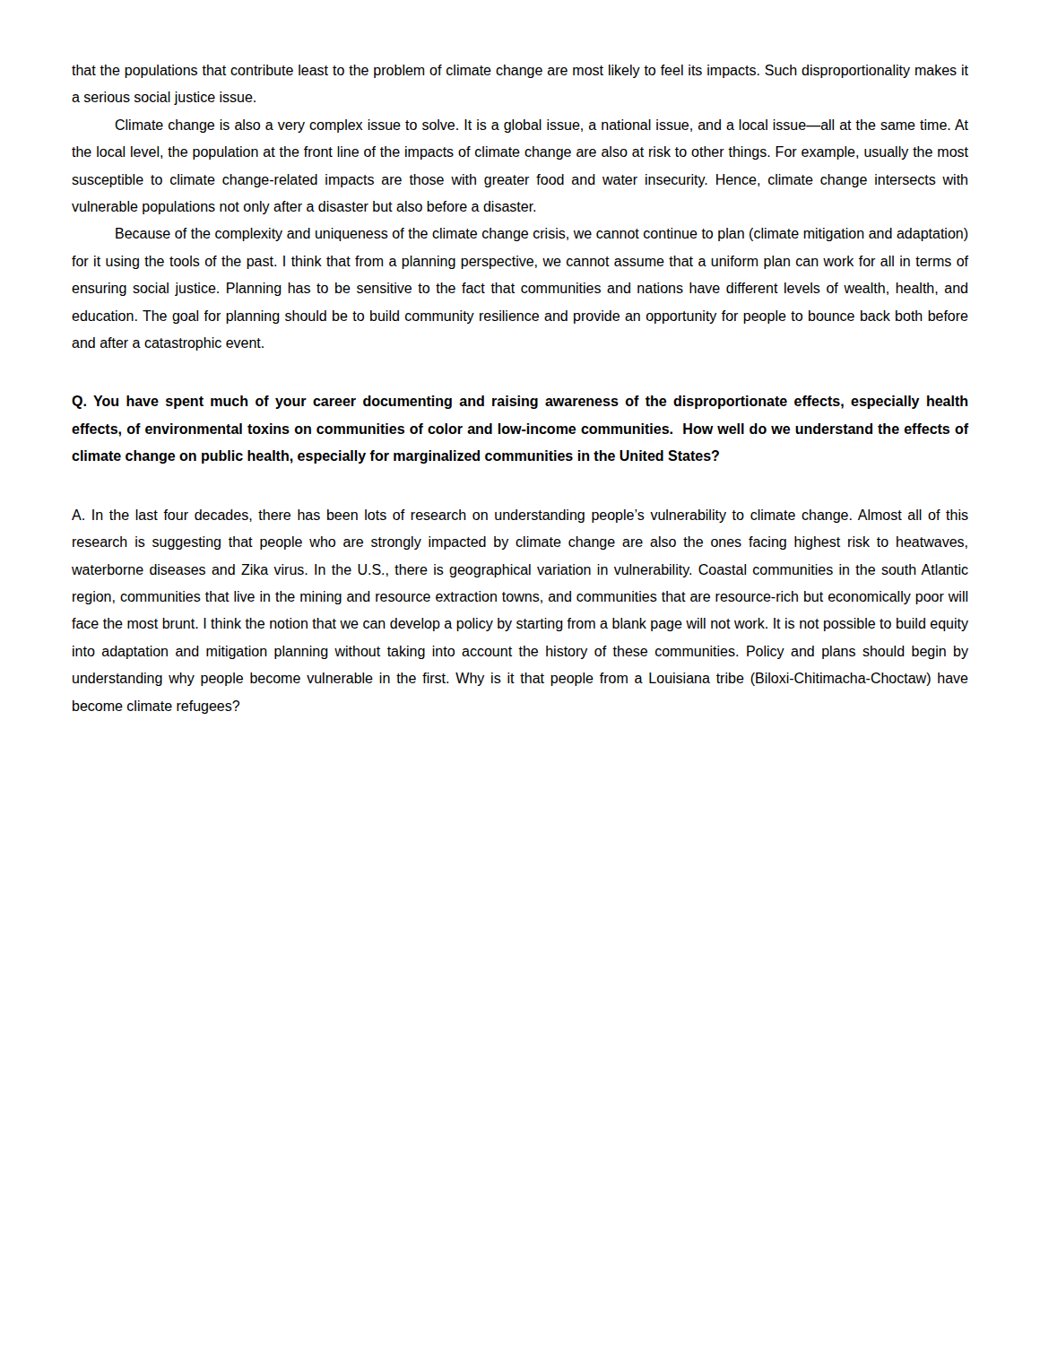that the populations that contribute least to the problem of climate change are most likely to feel its impacts. Such disproportionality makes it a serious social justice issue.
Climate change is also a very complex issue to solve. It is a global issue, a national issue, and a local issue—all at the same time. At the local level, the population at the front line of the impacts of climate change are also at risk to other things. For example, usually the most susceptible to climate change-related impacts are those with greater food and water insecurity. Hence, climate change intersects with vulnerable populations not only after a disaster but also before a disaster.
Because of the complexity and uniqueness of the climate change crisis, we cannot continue to plan (climate mitigation and adaptation) for it using the tools of the past. I think that from a planning perspective, we cannot assume that a uniform plan can work for all in terms of ensuring social justice. Planning has to be sensitive to the fact that communities and nations have different levels of wealth, health, and education. The goal for planning should be to build community resilience and provide an opportunity for people to bounce back both before and after a catastrophic event.
Q. You have spent much of your career documenting and raising awareness of the disproportionate effects, especially health effects, of environmental toxins on communities of color and low-income communities. How well do we understand the effects of climate change on public health, especially for marginalized communities in the United States?
A. In the last four decades, there has been lots of research on understanding people’s vulnerability to climate change. Almost all of this research is suggesting that people who are strongly impacted by climate change are also the ones facing highest risk to heatwaves, waterborne diseases and Zika virus. In the U.S., there is geographical variation in vulnerability. Coastal communities in the south Atlantic region, communities that live in the mining and resource extraction towns, and communities that are resource-rich but economically poor will face the most brunt. I think the notion that we can develop a policy by starting from a blank page will not work. It is not possible to build equity into adaptation and mitigation planning without taking into account the history of these communities. Policy and plans should begin by understanding why people become vulnerable in the first. Why is it that people from a Louisiana tribe (Biloxi-Chitimacha-Choctaw) have become climate refugees?